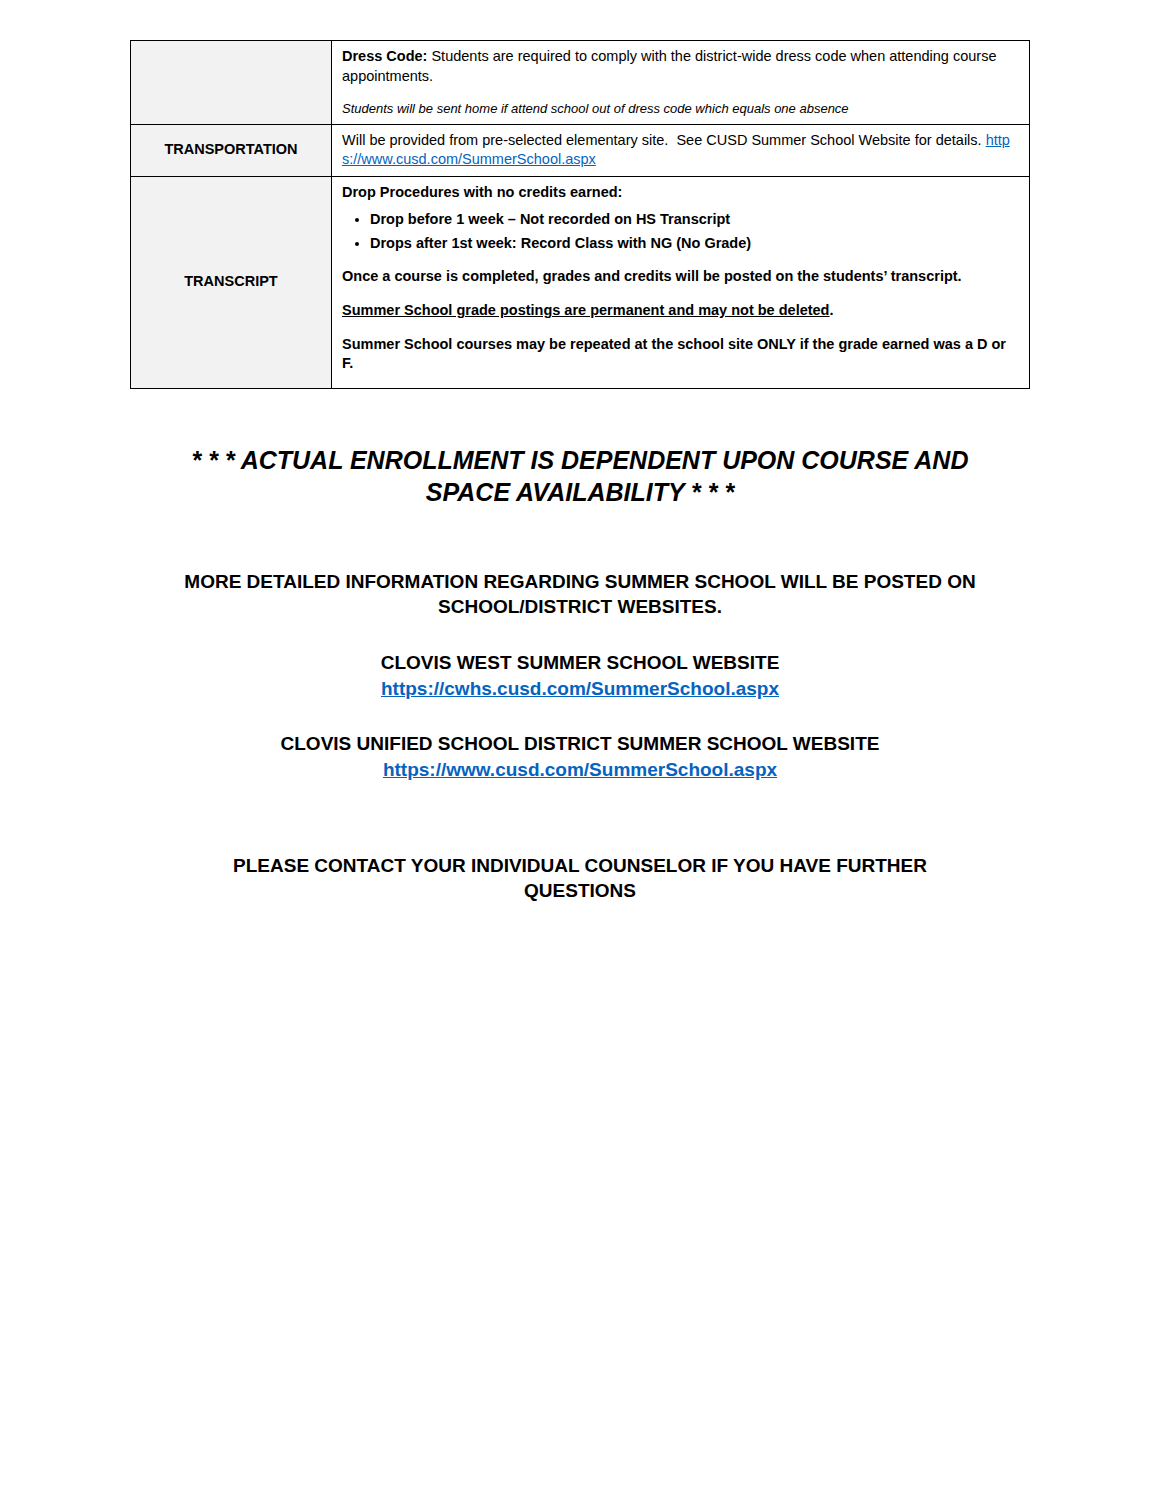| | Dress Code: Students are required to comply with the district-wide dress code when attending course appointments. Students will be sent home if attend school out of dress code which equals one absence |
| TRANSPORTATION | Will be provided from pre-selected elementary site. See CUSD Summer School Website for details. https://www.cusd.com/SummerSchool.aspx |
| TRANSCRIPT | Drop Procedures with no credits earned: Drop before 1 week – Not recorded on HS Transcript Drops after 1st week: Record Class with NG (No Grade) Once a course is completed, grades and credits will be posted on the students’ transcript. Summer School grade postings are permanent and may not be deleted . Summer School courses may be repeated at the school site ONLY if the grade earned was a D or F. |
* * * ACTUAL ENROLLMENT IS DEPENDENT UPON COURSE AND SPACE AVAILABILITY * * *
MORE DETAILED INFORMATION REGARDING SUMMER SCHOOL WILL BE POSTED ON SCHOOL/DISTRICT WEBSITES.
CLOVIS WEST SUMMER SCHOOL WEBSITE
https://cwhs.cusd.com/SummerSchool.aspx
CLOVIS UNIFIED SCHOOL DISTRICT SUMMER SCHOOL WEBSITE
https://www.cusd.com/SummerSchool.aspx
PLEASE CONTACT YOUR INDIVIDUAL COUNSELOR IF YOU HAVE FURTHER QUESTIONS